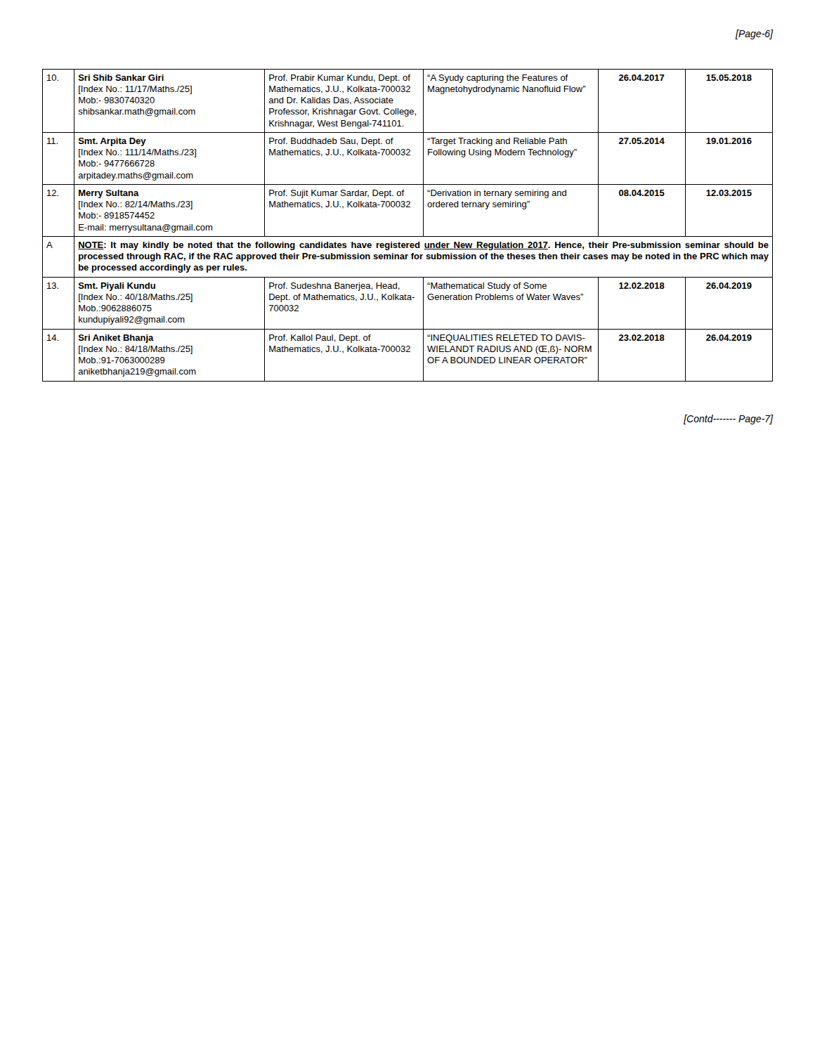[Page-6]
| 10. | Sri Shib Sankar Giri [Index No.: 11/17/Maths./25] Mob:- 9830740320 shibsankar.math@gmail.com | Prof. Prabir Kumar Kundu, Dept. of Mathematics, J.U., Kolkata-700032 and Dr. Kalidas Das, Associate Professor, Krishnagar Govt. College, Krishnagar, West Bengal-741101. | “A Syudy capturing the Features of Magnetohydrodynamic Nanofluid Flow” | 26.04.2017 | 15.05.2018 |
| 11. | Smt. Arpita Dey [Index No.: 111/14/Maths./23] Mob:- 9477666728 arpitadey.maths@gmail.com | Prof. Buddhadeb Sau, Dept. of Mathematics, J.U., Kolkata-700032 | “Target Tracking and Reliable Path Following Using Modern Technology” | 27.05.2014 | 19.01.2016 |
| 12. | Merry Sultana [Index No.: 82/14/Maths./23] Mob:- 8918574452 E-mail: merrysultana@gmail.com | Prof. Sujit Kumar Sardar, Dept. of Mathematics, J.U., Kolkata-700032 | “Derivation in ternary semiring and ordered ternary semiring” | 08.04.2015 | 12.03.2015 |
| A | NOTE : It may kindly be noted that the following candidates have registered under New Regulation 2017 . Hence, their Pre-submission seminar should be processed through RAC, if the RAC approved their Pre-submission seminar for submission of the theses then their cases may be noted in the PRC which may be processed accordingly as per rules. |
| 13. | Smt. Piyali Kundu [Index No.: 40/18/Maths./25] Mob.:9062886075 kundupiyali92@gmail.com | Prof. Sudeshna Banerjea, Head, Dept. of Mathematics, J.U., Kolkata-700032 | “Mathematical Study of Some Generation Problems of Water Waves” | 12.02.2018 | 26.04.2019 |
| 14. | Sri Aniket Bhanja [Index No.: 84/18/Maths./25] Mob.:91-7063000289 aniketbhanja219@gmail.com | Prof. Kallol Paul, Dept. of Mathematics, J.U., Kolkata-700032 | “INEQUALITIES RELETED TO DAVIS-WIELANDT RADIUS AND (Œ,ß)- NORM OF A BOUNDED LINEAR OPERATOR” | 23.02.2018 | 26.04.2019 |
[Contd------- Page-7]